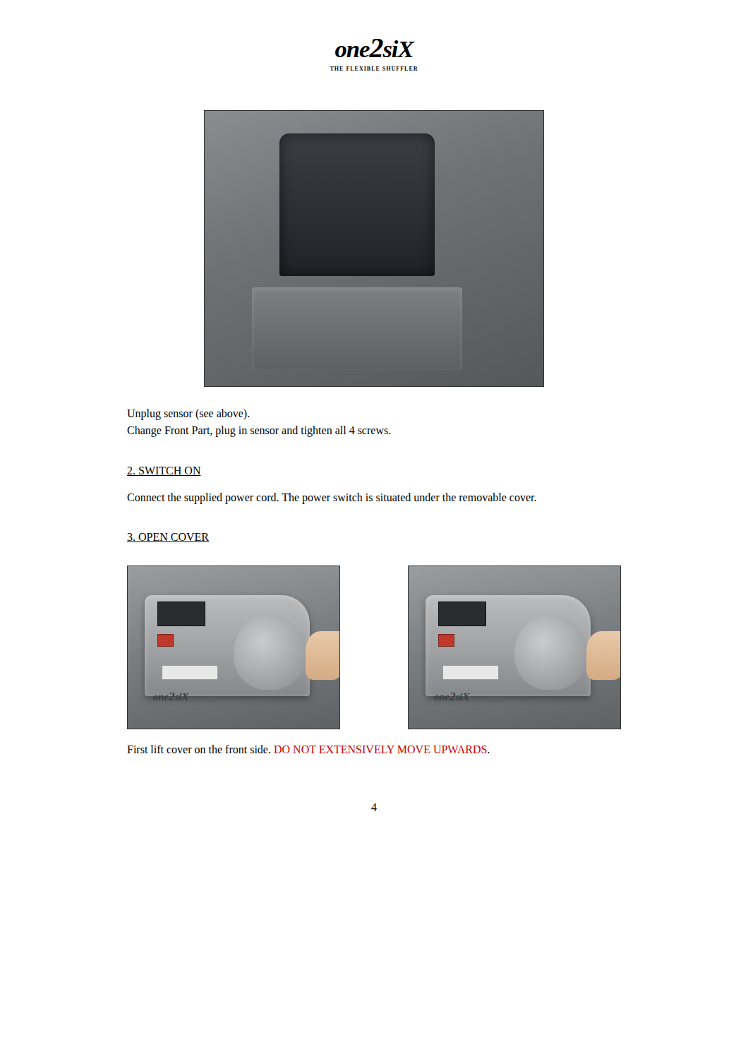one2siX THE FLEXIBLE SHUFFLER
Unplug sensor (see above).
Change Front Part, plug in sensor and tighten all 4 screws.
2. SWITCH ON
Connect the supplied power cord. The power switch is situated under the removable cover.
3. OPEN COVER
one2siX
one2siX
First lift cover on the front side. DO NOT EXTENSIVELY MOVE UPWARDS.
4